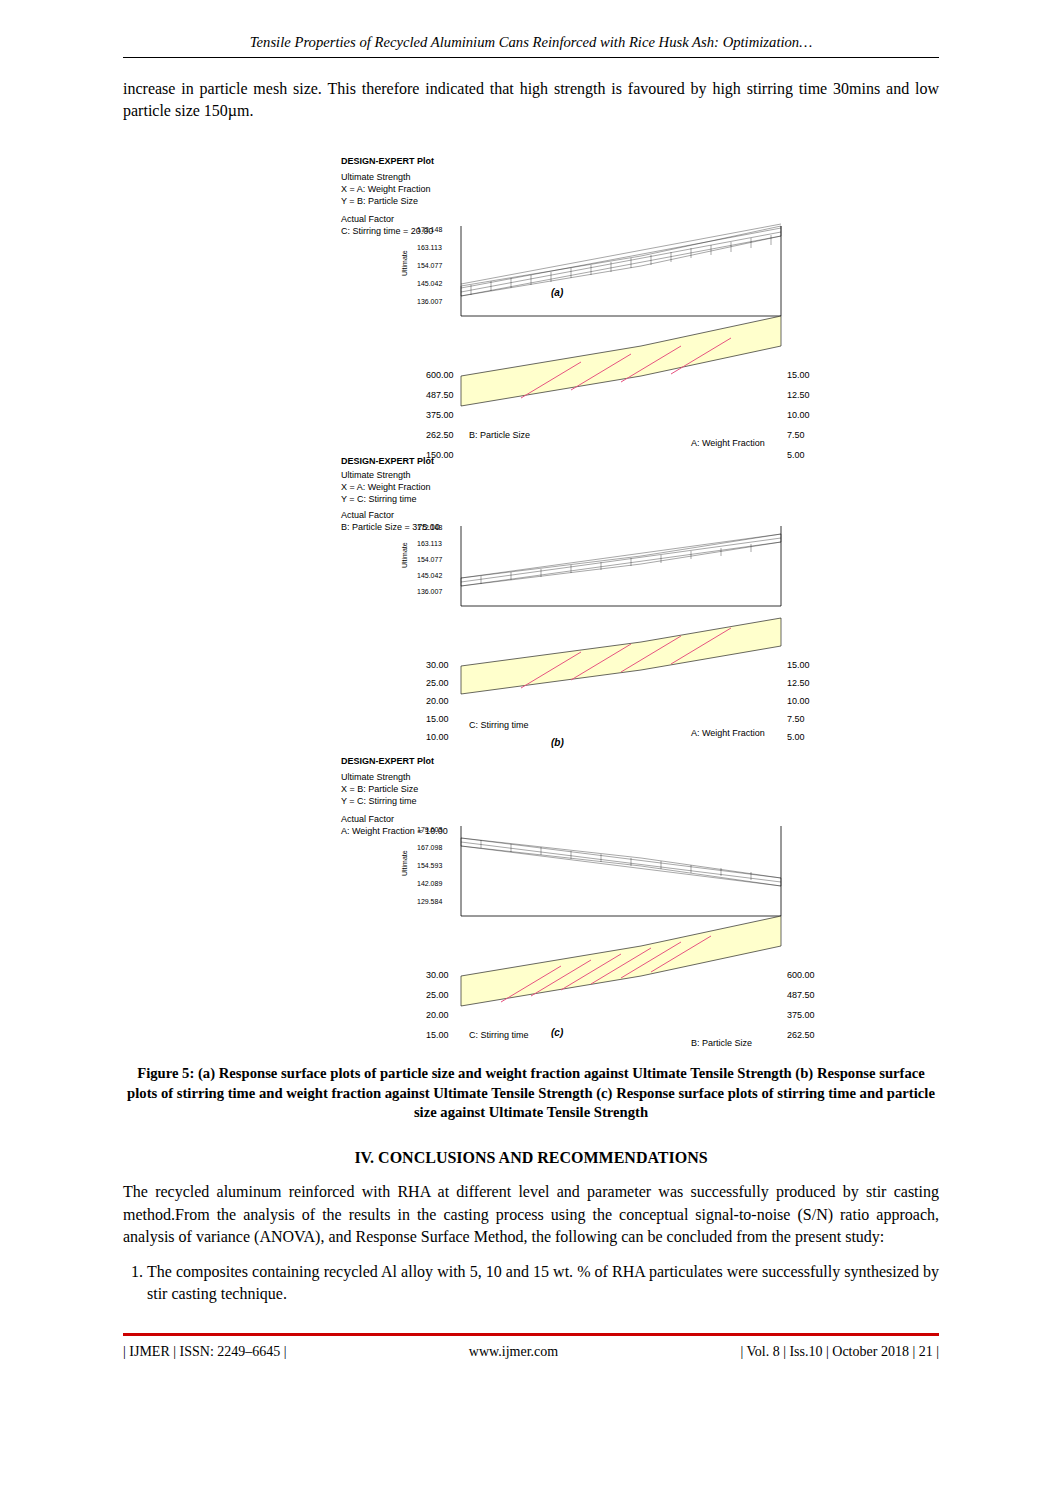Tensile Properties of Recycled Aluminium Cans Reinforced with Rice Husk Ash: Optimization…
increase in particle mesh size. This therefore indicated that high strength is favoured by high stirring time 30mins and low particle size 150µm.
DESIGN-EXPERT Plot Ultimate Strength X = A: Weight Fraction Y = B: Particle Size Actual Factor C: Stirring time = 20.00 172.148 163.113 154.077 145.042 136.007 Ultimate (a) 600.00 487.50 375.00 262.50 150.00 B: Particle Size 15.00 12.50 10.00 7.50 5.00 A: Weight Fraction DESIGN-EXPERT Plot Ultimate Strength X = A: Weight Fraction Y = C: Stirring time Actual Factor B: Particle Size = 375.00 172.148 163.113 154.077 145.042 136.007 Ultimate 30.00 25.00 20.00 15.00 10.00 C: Stirring time 15.00 12.50 10.00 7.50 5.00 A: Weight Fraction (b) DESIGN-EXPERT Plot Ultimate Strength X = B: Particle Size Y = C: Stirring time Actual Factor A: Weight Fraction = 10.00 179.603 167.098 154.593 142.089 129.584 Ultimate 30.00 25.00 20.00 15.00 10.00 C: Stirring time 600.00 487.50 375.00 262.50 150.00 B: Particle Size (c)
Figure 5: (a) Response surface plots of particle size and weight fraction against Ultimate Tensile Strength (b) Response surface plots of stirring time and weight fraction against Ultimate Tensile Strength (c) Response surface plots of stirring time and particle size against Ultimate Tensile Strength
IV. CONCLUSIONS AND RECOMMENDATIONS
The recycled aluminum reinforced with RHA at different level and parameter was successfully produced by stir casting method.From the analysis of the results in the casting process using the conceptual signal-to-noise (S/N) ratio approach, analysis of variance (ANOVA), and Response Surface Method, the following can be concluded from the present study:
The composites containing recycled Al alloy with 5, 10 and 15 wt. % of RHA particulates were successfully synthesized by stir casting technique.
| IJMER | ISSN: 2249–6645 | www.ijmer.com | Vol. 8 | Iss.10 | October 2018 | 21 |